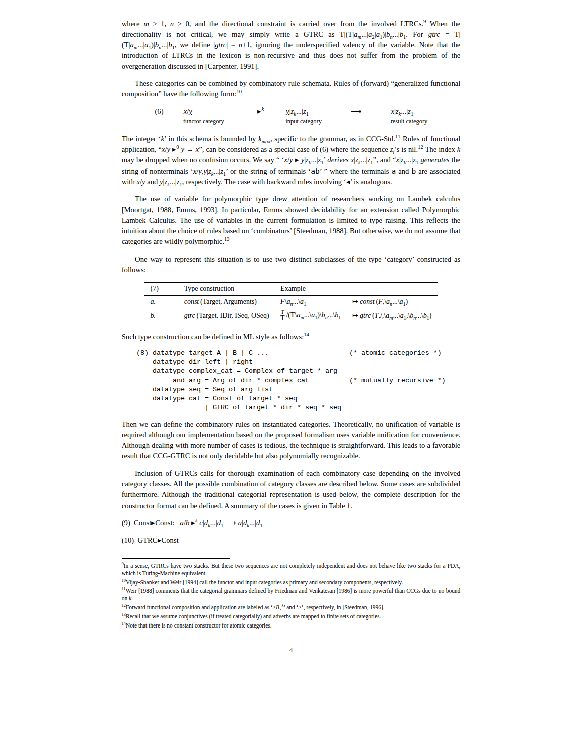where m ≥ 1, n ≥ 0, and the directional constraint is carried over from the involved LTRCs.9 When the directionality is not critical, we may simply write a GTRC as T|(T|am...|a2|a1)|bn...|b1. For gtrc = T|(T|am...|a1)|bn...|b1, we define |gtrc| = n+1, ignoring the underspecified valency of the variable. Note that the introduction of LTRCs in the lexicon is non-recursive and thus does not suffer from the problem of the overgeneration discussed in [Carpenter, 1991].
These categories can be combined by combinatory rule schemata. Rules of (forward) “generalized functional composition” have the following form:10
| (6) | x / y | | ▸ k | | y / z k .../ z 1 | | ⟶ | | x / z k .../ z 1 |
| | functor category | | | | input category | | | | result category |
The integer ‘k’ in this schema is bounded by kmax, specific to the grammar, as in CCG-Std.11 Rules of functional application, “x/y ▸0 y → x”, can be considered as a special case of (6) where the sequence zi’s is nil.12 The index k may be dropped when no confusion occurs. We say “ ‘x/y ▸ y|zk...|z1’ derives x|zk...|z1”, and “x|zk...|z1 generates the string of nonterminals ‘x/y,y|zk...|z1’ or the string of terminals ‘ab’ ” where the terminals a and b are associated with x/y and y|zk...|z1, respectively. The case with backward rules involving ‘◂’ is analogous.
The use of variable for polymorphic type drew attention of researchers working on Lambek calculus [Moortgat, 1988, Emms, 1993]. In particular, Emms showed decidability for an extension called Polymorphic Lambek Calculus. The use of variables in the current formulation is limited to type raising. This reflects the intuition about the choice of rules based on ‘combinators’ [Steedman, 1988]. But otherwise, we do not assume that categories are wildly polymorphic.13
One way to represent this situation is to use two distinct subclasses of the type ‘category’ constructed as follows:
| (7) | Type construction | Example | |
| --- | --- | --- | --- |
| a. | const (Target, Arguments) | F \ a n ...\ a 1 | ↦ const ( F ,\ a n ...\ a 1 ) |
| b. | gtrc (Target, IDir, ISeq, OSeq) | T T /(T\ a m ...\ a 1 )\ b n ...\ b 1 | ↦ gtrc ( T ,/,\ a m ...\ a 1 ,\ b n ...\ b 1 ) |
Such type construction can be defined in ML style as follows:14
(8) datatype target A | B | C ...                    (* atomic categories *)
    datatype dir left | right
    datatype complex_cat = Complex of target * arg
         and arg = Arg of dir * complex_cat          (* mutually recursive *)
    datatype seq = Seq of arg list
    datatype cat = Const of target * seq
                 | GTRC of target * dir * seq * seq
Then we can define the combinatory rules on instantiated categories. Theoretically, no unification of variable is required although our implementation based on the proposed formalism uses variable unification for convenience. Although dealing with more number of cases is tedious, the technique is straightforward. This leads to a favorable result that CCG-GTRC is not only decidable but also polynomially recognizable.
Inclusion of GTRCs calls for thorough examination of each combinatory case depending on the involved category classes. All the possible combination of category classes are described below. Some cases are subdivided furthermore. Although the traditional categorial representation is used below, the complete description for the constructor format can be defined. A summary of the cases is given in Table 1.
(9) Const▸Const: a/b ▸k c|dk...|d1 ⟶ a|dk...|d1
(10) GTRC▸Const
9In a sense, GTRCs have two stacks. But these two sequences are not completely independent and does not behave like two stacks for a PDA, which is Turing-Machine equivalent.
10Vijay-Shanker and Weir [1994] call the functor and input categories as primary and secondary components, respectively.
11Weir [1988] comments that the categorial grammars defined by Friedman and Venkatesan [1986] is more powerful than CCGs due to no bound on k.
12Forward functional composition and application are labeled as ‘>B×k’ and ‘>’, respectively, in [Steedman, 1996].
13Recall that we assume conjunctives (if treated categorially) and adverbs are mapped to finite sets of categories.
14Note that there is no constant constructor for atomic categories.
4